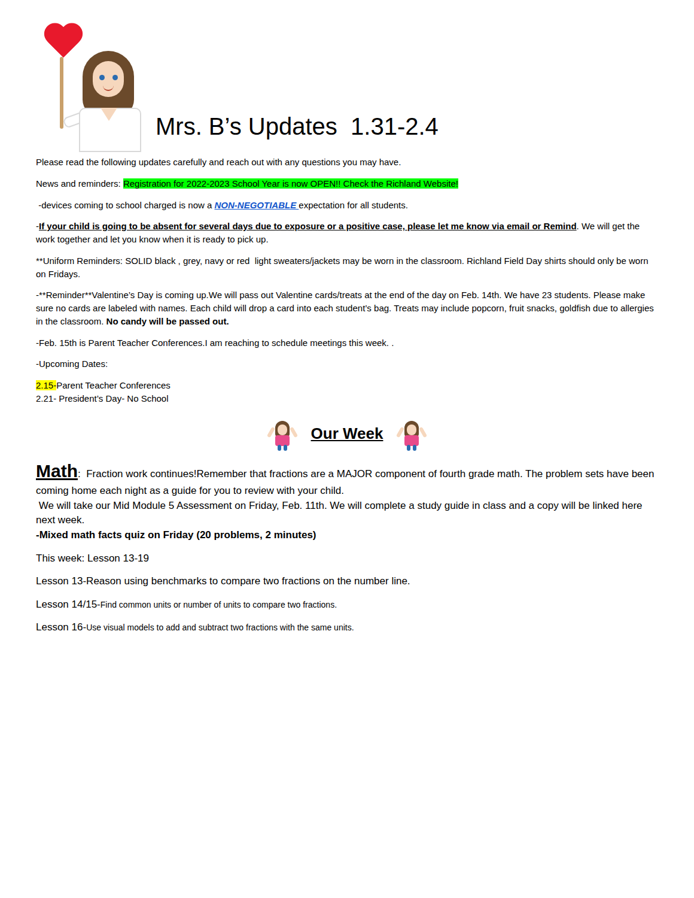Mrs. B’s Updates 1.31-2.4
Please read the following updates carefully and reach out with any questions you may have.
News and reminders: Registration for 2022-2023 School Year is now OPEN!! Check the Richland Website!
-devices coming to school charged is now a NON-NEGOTIABLE expectation for all students.
-If your child is going to be absent for several days due to exposure or a positive case, please let me know via email or Remind. We will get the work together and let you know when it is ready to pick up.
**Uniform Reminders: SOLID black , grey, navy or red light sweaters/jackets may be worn in the classroom. Richland Field Day shirts should only be worn on Fridays.
-**Reminder**Valentine’s Day is coming up.We will pass out Valentine cards/treats at the end of the day on Feb. 14th. We have 23 students. Please make sure no cards are labeled with names. Each child will drop a card into each student’s bag. Treats may include popcorn, fruit snacks, goldfish due to allergies in the classroom. No candy will be passed out.
-Feb. 15th is Parent Teacher Conferences.I am reaching to schedule meetings this week. .
-Upcoming Dates:
2.15-Parent Teacher Conferences
2.21- President’s Day- No School
Our Week
Math: Fraction work continues!Remember that fractions are a MAJOR component of fourth grade math. The problem sets have been coming home each night as a guide for you to review with your child.
We will take our Mid Module 5 Assessment on Friday, Feb. 11th. We will complete a study guide in class and a copy will be linked here next week.
-Mixed math facts quiz on Friday (20 problems, 2 minutes)
This week: Lesson 13-19
Lesson 13-Reason using benchmarks to compare two fractions on the number line.
Lesson 14/15-Find common units or number of units to compare two fractions.
Lesson 16-Use visual models to add and subtract two fractions with the same units.